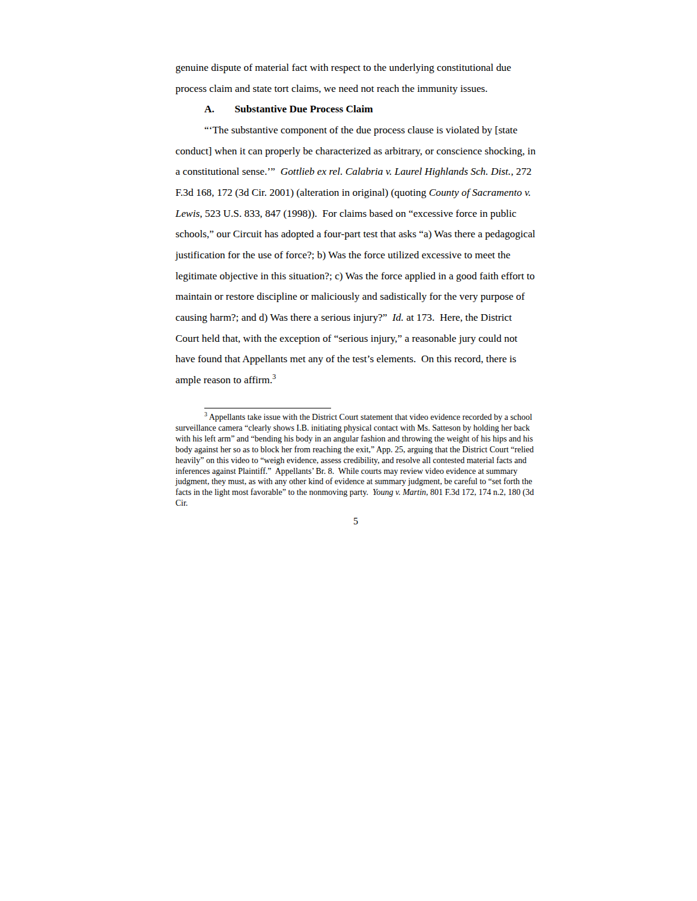genuine dispute of material fact with respect to the underlying constitutional due process claim and state tort claims, we need not reach the immunity issues.
A. Substantive Due Process Claim
“‘The substantive component of the due process clause is violated by [state conduct] when it can properly be characterized as arbitrary, or conscience shocking, in a constitutional sense.’” Gottlieb ex rel. Calabria v. Laurel Highlands Sch. Dist., 272 F.3d 168, 172 (3d Cir. 2001) (alteration in original) (quoting County of Sacramento v. Lewis, 523 U.S. 833, 847 (1998)). For claims based on “excessive force in public schools,” our Circuit has adopted a four-part test that asks “a) Was there a pedagogical justification for the use of force?; b) Was the force utilized excessive to meet the legitimate objective in this situation?; c) Was the force applied in a good faith effort to maintain or restore discipline or maliciously and sadistically for the very purpose of causing harm?; and d) Was there a serious injury?” Id. at 173. Here, the District Court held that, with the exception of “serious injury,” a reasonable jury could not have found that Appellants met any of the test’s elements. On this record, there is ample reason to affirm.3
3 Appellants take issue with the District Court statement that video evidence recorded by a school surveillance camera “clearly shows I.B. initiating physical contact with Ms. Satteson by holding her back with his left arm” and “bending his body in an angular fashion and throwing the weight of his hips and his body against her so as to block her from reaching the exit,” App. 25, arguing that the District Court “relied heavily” on this video to “weigh evidence, assess credibility, and resolve all contested material facts and inferences against Plaintiff.” Appellants’ Br. 8. While courts may review video evidence at summary judgment, they must, as with any other kind of evidence at summary judgment, be careful to “set forth the facts in the light most favorable” to the nonmoving party. Young v. Martin, 801 F.3d 172, 174 n.2, 180 (3d Cir.
5